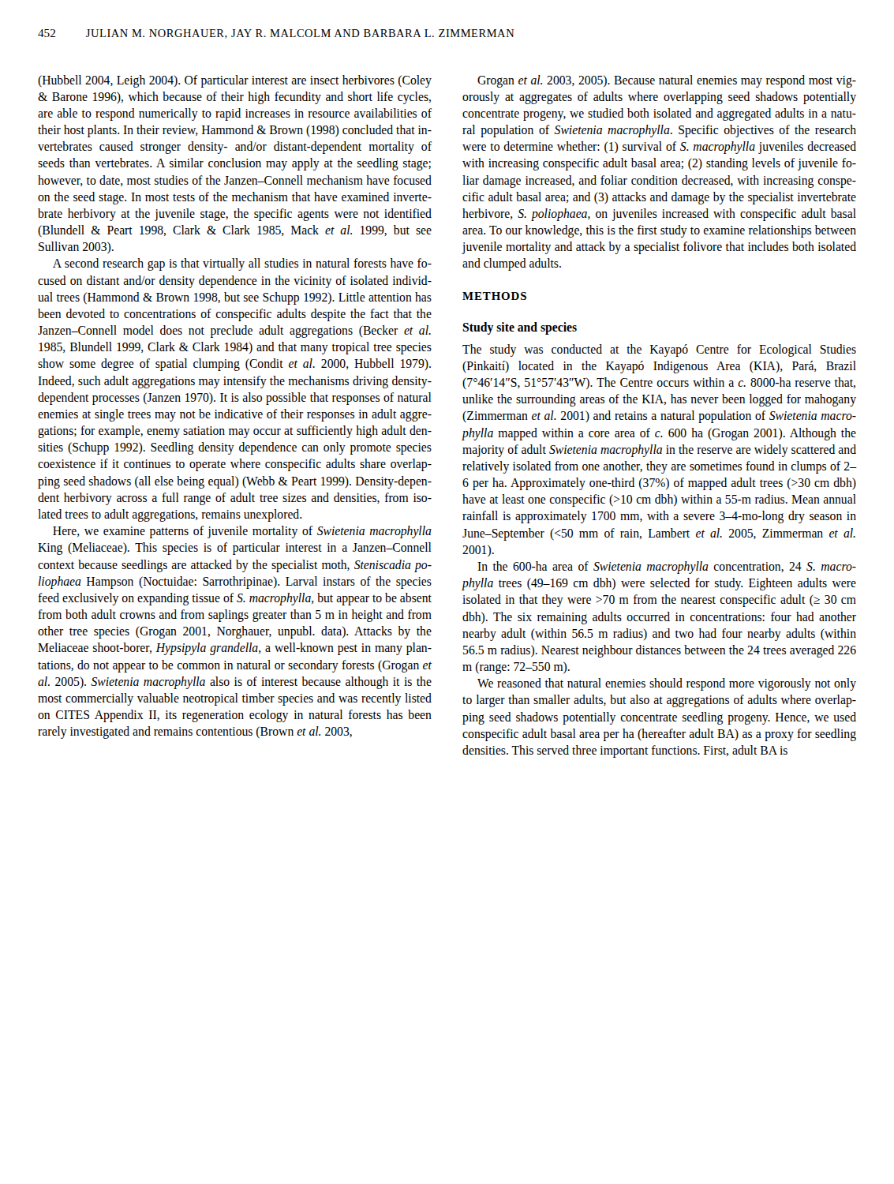452 JULIAN M. NORGHAUER, JAY R. MALCOLM AND BARBARA L. ZIMMERMAN
(Hubbell 2004, Leigh 2004). Of particular interest are insect herbivores (Coley & Barone 1996), which because of their high fecundity and short life cycles, are able to respond numerically to rapid increases in resource availabilities of their host plants. In their review, Hammond & Brown (1998) concluded that invertebrates caused stronger density- and/or distant-dependent mortality of seeds than vertebrates. A similar conclusion may apply at the seedling stage; however, to date, most studies of the Janzen–Connell mechanism have focused on the seed stage. In most tests of the mechanism that have examined invertebrate herbivory at the juvenile stage, the specific agents were not identified (Blundell & Peart 1998, Clark & Clark 1985, Mack et al. 1999, but see Sullivan 2003).
A second research gap is that virtually all studies in natural forests have focused on distant and/or density dependence in the vicinity of isolated individual trees (Hammond & Brown 1998, but see Schupp 1992). Little attention has been devoted to concentrations of conspecific adults despite the fact that the Janzen–Connell model does not preclude adult aggregations (Becker et al. 1985, Blundell 1999, Clark & Clark 1984) and that many tropical tree species show some degree of spatial clumping (Condit et al. 2000, Hubbell 1979). Indeed, such adult aggregations may intensify the mechanisms driving density-dependent processes (Janzen 1970). It is also possible that responses of natural enemies at single trees may not be indicative of their responses in adult aggregations; for example, enemy satiation may occur at sufficiently high adult densities (Schupp 1992). Seedling density dependence can only promote species coexistence if it continues to operate where conspecific adults share overlapping seed shadows (all else being equal) (Webb & Peart 1999). Density-dependent herbivory across a full range of adult tree sizes and densities, from isolated trees to adult aggregations, remains unexplored.
Here, we examine patterns of juvenile mortality of Swietenia macrophylla King (Meliaceae). This species is of particular interest in a Janzen–Connell context because seedlings are attacked by the specialist moth, Steniscadia poliophaea Hampson (Noctuidae: Sarrothripinae). Larval instars of the species feed exclusively on expanding tissue of S. macrophylla, but appear to be absent from both adult crowns and from saplings greater than 5 m in height and from other tree species (Grogan 2001, Norghauer, unpubl. data). Attacks by the Meliaceae shoot-borer, Hypsipyla grandella, a well-known pest in many plantations, do not appear to be common in natural or secondary forests (Grogan et al. 2005). Swietenia macrophylla also is of interest because although it is the most commercially valuable neotropical timber species and was recently listed on CITES Appendix II, its regeneration ecology in natural forests has been rarely investigated and remains contentious (Brown et al. 2003,
Grogan et al. 2003, 2005). Because natural enemies may respond most vigorously at aggregates of adults where overlapping seed shadows potentially concentrate progeny, we studied both isolated and aggregated adults in a natural population of Swietenia macrophylla. Specific objectives of the research were to determine whether: (1) survival of S. macrophylla juveniles decreased with increasing conspecific adult basal area; (2) standing levels of juvenile foliar damage increased, and foliar condition decreased, with increasing conspecific adult basal area; and (3) attacks and damage by the specialist invertebrate herbivore, S. poliophaea, on juveniles increased with conspecific adult basal area. To our knowledge, this is the first study to examine relationships between juvenile mortality and attack by a specialist folivore that includes both isolated and clumped adults.
Methods
Study site and species
The study was conducted at the Kayapó Centre for Ecological Studies (Pinkaití) located in the Kayapó Indigenous Area (KIA), Pará, Brazil (7°46′14″S, 51°57′43″W). The Centre occurs within a c. 8000-ha reserve that, unlike the surrounding areas of the KIA, has never been logged for mahogany (Zimmerman et al. 2001) and retains a natural population of Swietenia macrophylla mapped within a core area of c. 600 ha (Grogan 2001). Although the majority of adult Swietenia macrophylla in the reserve are widely scattered and relatively isolated from one another, they are sometimes found in clumps of 2–6 per ha. Approximately one-third (37%) of mapped adult trees (>30 cm dbh) have at least one conspecific (>10 cm dbh) within a 55-m radius. Mean annual rainfall is approximately 1700 mm, with a severe 3–4-mo-long dry season in June–September (<50 mm of rain, Lambert et al. 2005, Zimmerman et al. 2001).
In the 600-ha area of Swietenia macrophylla concentration, 24 S. macrophylla trees (49–169 cm dbh) were selected for study. Eighteen adults were isolated in that they were >70 m from the nearest conspecific adult (≥ 30 cm dbh). The six remaining adults occurred in concentrations: four had another nearby adult (within 56.5 m radius) and two had four nearby adults (within 56.5 m radius). Nearest neighbour distances between the 24 trees averaged 226 m (range: 72–550 m).
We reasoned that natural enemies should respond more vigorously not only to larger than smaller adults, but also at aggregations of adults where overlapping seed shadows potentially concentrate seedling progeny. Hence, we used conspecific adult basal area per ha (hereafter adult BA) as a proxy for seedling densities. This served three important functions. First, adult BA is